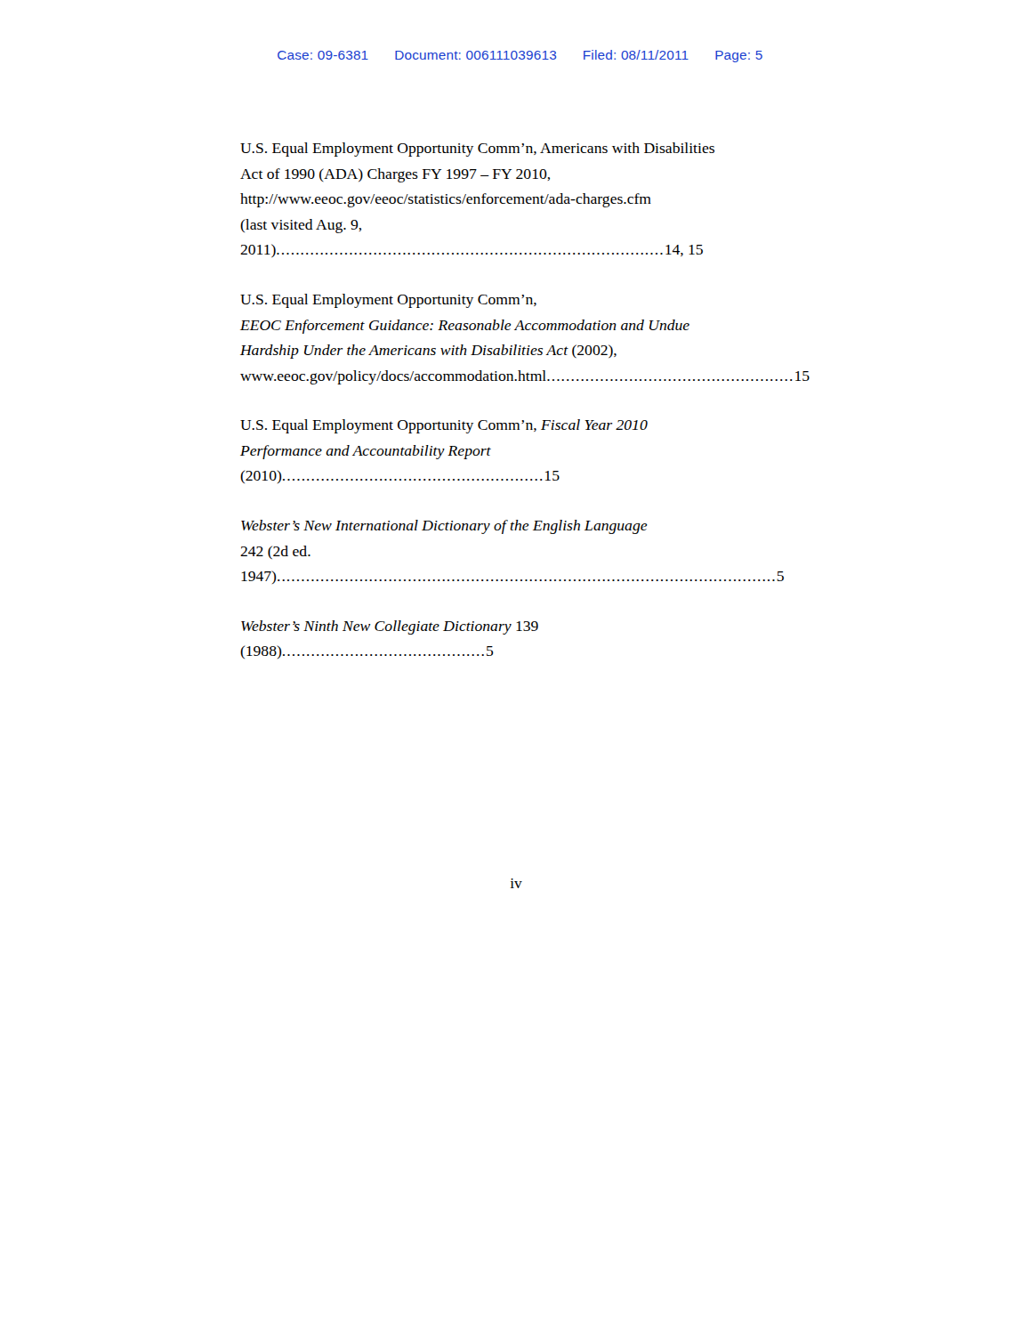Case: 09-6381 Document: 006111039613 Filed: 08/11/2011 Page: 5
U.S. Equal Employment Opportunity Comm’n, Americans with Disabilities
Act of 1990 (ADA) Charges FY 1997 – FY 2010,
http://www.eeoc.gov/eeoc/statistics/enforcement/ada-charges.cfm
(last visited Aug. 9, 2011)................................................................................ 14, 15
U.S. Equal Employment Opportunity Comm’n,
EEOC Enforcement Guidance: Reasonable Accommodation and Undue
Hardship Under the Americans with Disabilities Act (2002),
www.eeoc.gov/policy/docs/accommodation.html................................................... 15
U.S. Equal Employment Opportunity Comm’n, Fiscal Year 2010
Performance and Accountability Report (2010)...................................................... 15
Webster’s New International Dictionary of the English Language
242 (2d ed. 1947)....................................................................................................... 5
Webster’s Ninth New Collegiate Dictionary 139 (1988).......................................... 5
 
iv